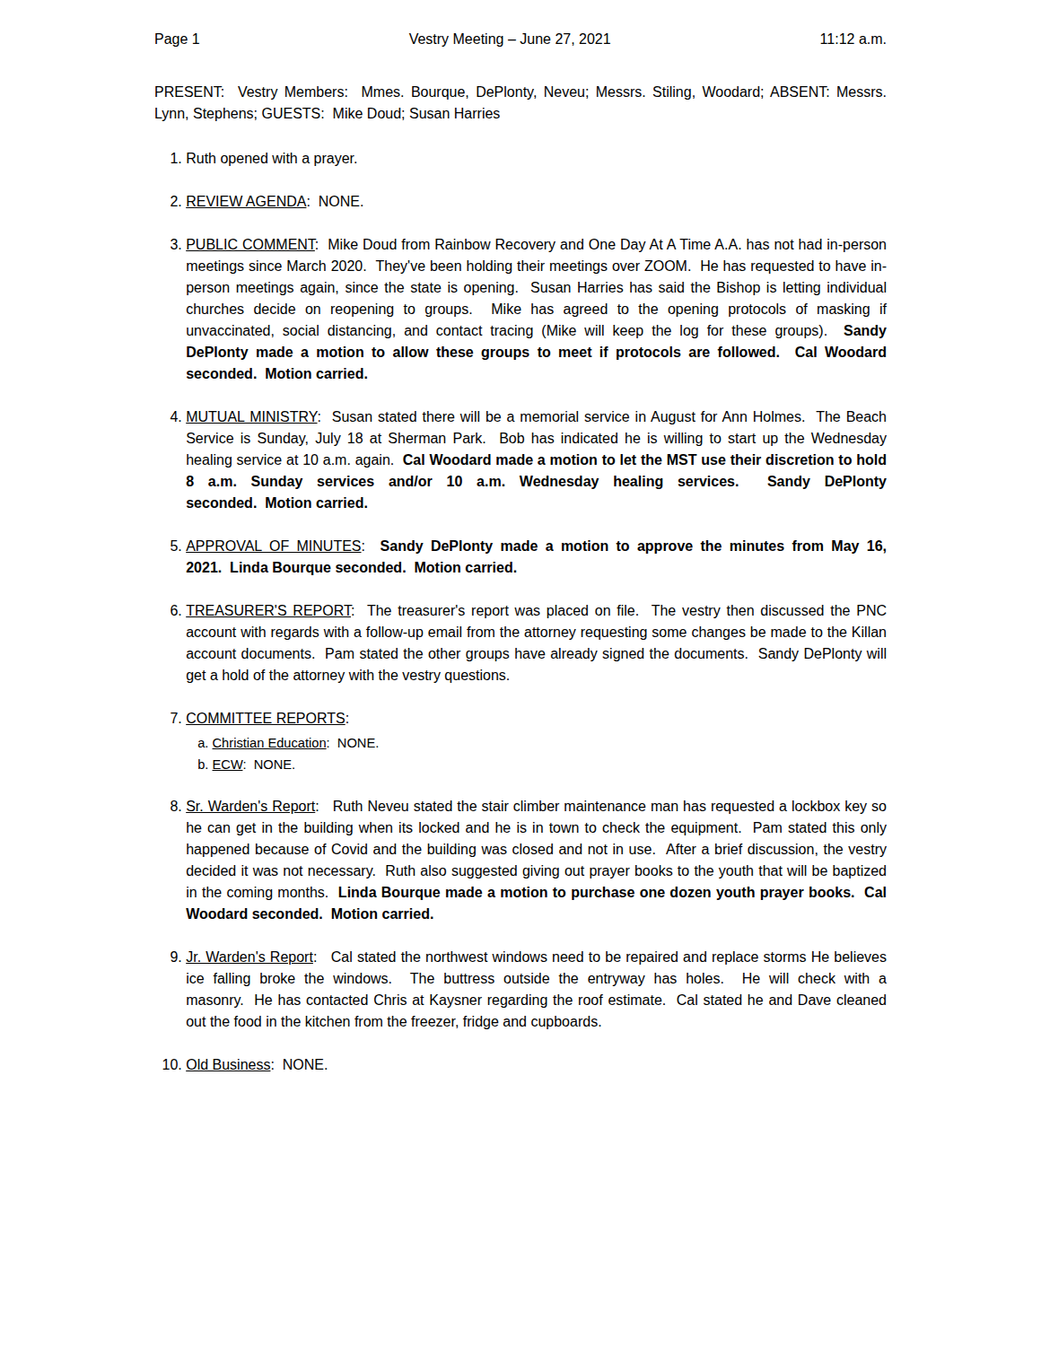Page 1 Vestry Meeting – June 27, 2021 11:12 a.m.
PRESENT: Vestry Members: Mmes. Bourque, DePlonty, Neveu; Messrs. Stiling, Woodard; ABSENT: Messrs. Lynn, Stephens; GUESTS: Mike Doud; Susan Harries
Ruth opened with a prayer.
REVIEW AGENDA: NONE.
PUBLIC COMMENT: Mike Doud from Rainbow Recovery and One Day At A Time A.A. has not had in-person meetings since March 2020. They've been holding their meetings over ZOOM. He has requested to have in-person meetings again, since the state is opening. Susan Harries has said the Bishop is letting individual churches decide on reopening to groups. Mike has agreed to the opening protocols of masking if unvaccinated, social distancing, and contact tracing (Mike will keep the log for these groups). Sandy DePlonty made a motion to allow these groups to meet if protocols are followed. Cal Woodard seconded. Motion carried.
MUTUAL MINISTRY: Susan stated there will be a memorial service in August for Ann Holmes. The Beach Service is Sunday, July 18 at Sherman Park. Bob has indicated he is willing to start up the Wednesday healing service at 10 a.m. again. Cal Woodard made a motion to let the MST use their discretion to hold 8 a.m. Sunday services and/or 10 a.m. Wednesday healing services. Sandy DePlonty seconded. Motion carried.
APPROVAL OF MINUTES: Sandy DePlonty made a motion to approve the minutes from May 16, 2021. Linda Bourque seconded. Motion carried.
TREASURER'S REPORT: The treasurer's report was placed on file. The vestry then discussed the PNC account with regards with a follow-up email from the attorney requesting some changes be made to the Killan account documents. Pam stated the other groups have already signed the documents. Sandy DePlonty will get a hold of the attorney with the vestry questions.
COMMITTEE REPORTS:
Christian Education: NONE.
ECW: NONE.
Sr. Warden's Report: Ruth Neveu stated the stair climber maintenance man has requested a lockbox key so he can get in the building when its locked and he is in town to check the equipment. Pam stated this only happened because of Covid and the building was closed and not in use. After a brief discussion, the vestry decided it was not necessary. Ruth also suggested giving out prayer books to the youth that will be baptized in the coming months. Linda Bourque made a motion to purchase one dozen youth prayer books. Cal Woodard seconded. Motion carried.
Jr. Warden's Report: Cal stated the northwest windows need to be repaired and replace storms He believes ice falling broke the windows. The buttress outside the entryway has holes. He will check with a masonry. He has contacted Chris at Kaysner regarding the roof estimate. Cal stated he and Dave cleaned out the food in the kitchen from the freezer, fridge and cupboards.
Old Business: NONE.